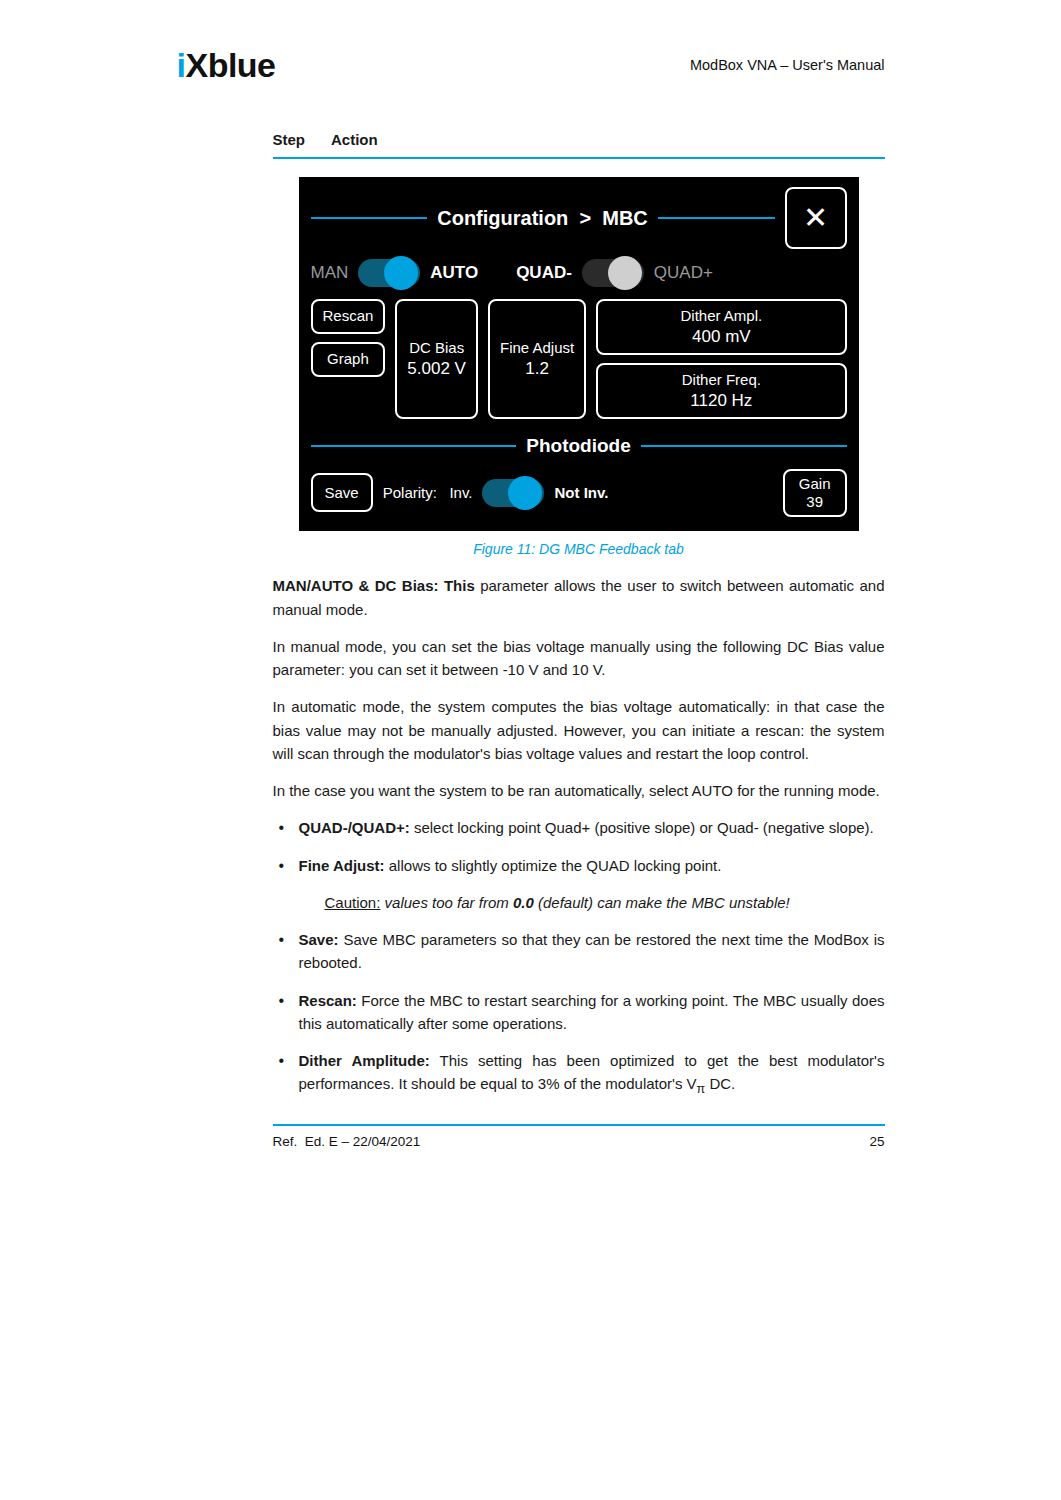iXblue
ModBox VNA – User's Manual
Step Action
Configuration > MBC
✕
MAN AUTO QUAD- QUAD+
Rescan
Graph
DC Bias 5.002 V
Fine Adjust 1.2
Dither Ampl. 400 mV
Dither Freq. 1120 Hz
Photodiode
Save
Polarity: Inv.
Not Inv.
Gain
39
Figure 11: DG MBC Feedback tab
MAN/AUTO & DC Bias: This parameter allows the user to switch between automatic and manual mode.
In manual mode, you can set the bias voltage manually using the following DC Bias value parameter: you can set it between -10 V and 10 V.
In automatic mode, the system computes the bias voltage automatically: in that case the bias value may not be manually adjusted. However, you can initiate a rescan: the system will scan through the modulator's bias voltage values and restart the loop control.
In the case you want the system to be ran automatically, select AUTO for the running mode.
QUAD-/QUAD+: select locking point Quad+ (positive slope) or Quad- (negative slope).
Fine Adjust: allows to slightly optimize the QUAD locking point.
Caution: values too far from 0.0 (default) can make the MBC unstable!
Save: Save MBC parameters so that they can be restored the next time the ModBox is rebooted.
Rescan: Force the MBC to restart searching for a working point. The MBC usually does this automatically after some operations.
Dither Amplitude: This setting has been optimized to get the best modulator's performances. It should be equal to 3% of the modulator's Vπ DC.
Ref. Ed. E – 22/04/2021 25